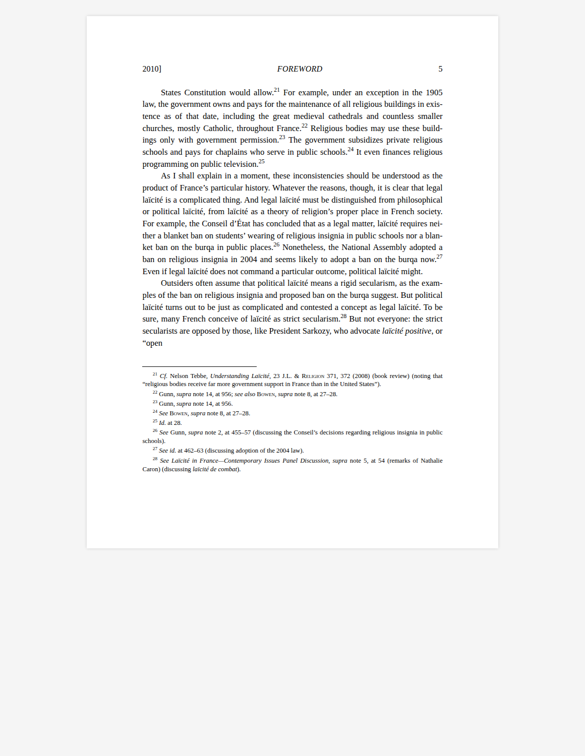2010] FOREWORD 5
States Constitution would allow.21 For example, under an exception in the 1905 law, the government owns and pays for the maintenance of all religious buildings in existence as of that date, including the great medieval cathedrals and countless smaller churches, mostly Catholic, throughout France.22 Religious bodies may use these buildings only with government permission.23 The government subsidizes private religious schools and pays for chaplains who serve in public schools.24 It even finances religious programming on public television.25
As I shall explain in a moment, these inconsistencies should be understood as the product of France’s particular history. Whatever the reasons, though, it is clear that legal laïcité is a complicated thing. And legal laïcité must be distinguished from philosophical or political laïcité, from laïcité as a theory of religion’s proper place in French society. For example, the Conseil d’État has concluded that as a legal matter, laïcité requires neither a blanket ban on students’ wearing of religious insignia in public schools nor a blanket ban on the burqa in public places.26 Nonetheless, the National Assembly adopted a ban on religious insignia in 2004 and seems likely to adopt a ban on the burqa now.27 Even if legal laïcité does not command a particular outcome, political laïcité might.
Outsiders often assume that political laïcité means a rigid secularism, as the examples of the ban on religious insignia and proposed ban on the burqa suggest. But political laïcité turns out to be just as complicated and contested a concept as legal laïcité. To be sure, many French conceive of laïcité as strict secularism.28 But not everyone: the strict secularists are opposed by those, like President Sarkozy, who advocate laïcité positive, or “open
21 Cf. Nelson Tebbe, Understanding Laïcité, 23 J.L. & Religion 371, 372 (2008) (book review) (noting that “religious bodies receive far more government support in France than in the United States”).
22 Gunn, supra note 14, at 956; see also Bowen, supra note 8, at 27–28.
23 Gunn, supra note 14, at 956.
24 See Bowen, supra note 8, at 27–28.
25 Id. at 28.
26 See Gunn, supra note 2, at 455–57 (discussing the Conseil’s decisions regarding religious insignia in public schools).
27 See id. at 462–63 (discussing adoption of the 2004 law).
28 See Laïcité in France—Contemporary Issues Panel Discussion, supra note 5, at 54 (remarks of Nathalie Caron) (discussing laïcité de combat).